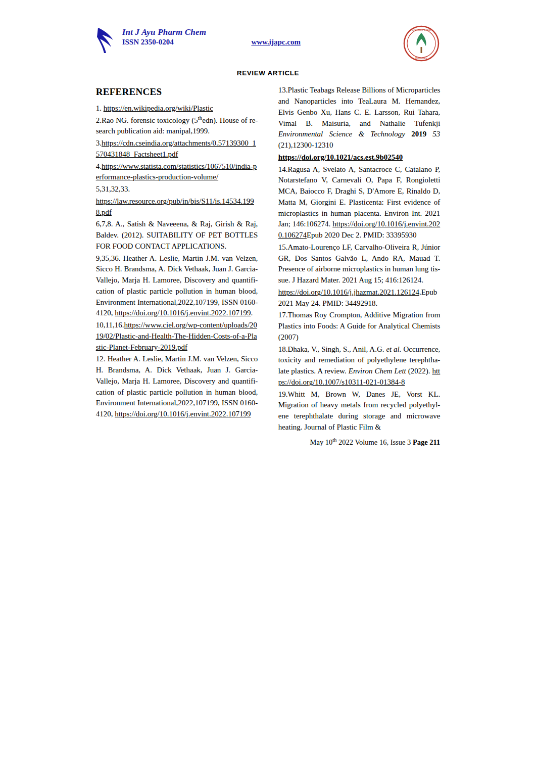Int J Ayu Pharm Chem
ISSN 2350-0204 www.ijapc.com
Greentree Group Publishers
REVIEW ARTICLE
REFERENCES
1. https://en.wikipedia.org/wiki/Plastic
2.Rao NG. forensic toxicology (5thedn). House of research publication aid: manipal,1999.
3.https://cdn.cseindia.org/attachments/0.57139300_1570431848_Factsheet1.pdf
4.https://www.statista.com/statistics/1067510/india-performance-plastics-production-volume/
5,31,32,33.
https://law.resource.org/pub/in/bis/S11/is.14534.1998.pdf
6,7,8. A., Satish & Naveeena, & Raj, Girish & Raj, Baldev. (2012). SUITABILITY OF PET BOTTLES FOR FOOD CONTACT APPLICATIONS.
9,35,36. Heather A. Leslie, Martin J.M. van Velzen, Sicco H. Brandsma, A. Dick Vethaak, Juan J. Garcia-Vallejo, Marja H. Lamoree, Discovery and quantification of plastic particle pollution in human blood, Environment International,2022,107199, ISSN 0160-4120, https://doi.org/10.1016/j.envint.2022.107199.
10,11,16.https://www.ciel.org/wp-content/uploads/2019/02/Plastic-and-Health-The-Hidden-Costs-of-a-Plastic-Planet-February-2019.pdf
12. Heather A. Leslie, Martin J.M. van Velzen, Sicco H. Brandsma, A. Dick Vethaak, Juan J. Garcia-Vallejo, Marja H. Lamoree, Discovery and quantification of plastic particle pollution in human blood, Environment International,2022,107199, ISSN 0160-4120, https://doi.org/10.1016/j.envint.2022.107199
13.Plastic Teabags Release Billions of Microparticles and Nanoparticles into TeaLaura M. Hernandez, Elvis Genbo Xu, Hans C. E. Larsson, Rui Tahara, Vimal B. Maisuria, and Nathalie Tufenkji Environmental Science & Technology 2019 53 (21),12300-12310
https://doi.org/10.1021/acs.est.9b02540
14.Ragusa A, Svelato A, Santacroce C, Catalano P, Notarstefano V, Carnevali O, Papa F, Rongioletti MCA, Baiocco F, Draghi S, D'Amore E, Rinaldo D, Matta M, Giorgini E. Plasticenta: First evidence of microplastics in human placenta. Environ Int. 2021 Jan; 146:106274. https://doi.org/10.1016/j.envint.2020.106274 Epub 2020 Dec 2. PMID: 33395930
15.Amato-Lourenço LF, Carvalho-Oliveira R, Júnior GR, Dos Santos Galvão L, Ando RA, Mauad T. Presence of airborne microplastics in human lung tissue. J Hazard Mater. 2021 Aug 15; 416:126124.
https://doi.org/10.1016/j.jhazmat.2021.126124.Epub 2021 May 24. PMID: 34492918.
17.Thomas Roy Crompton, Additive Migration from Plastics into Foods: A Guide for Analytical Chemists (2007)
18.Dhaka, V., Singh, S., Anil, A.G. et al. Occurrence, toxicity and remediation of polyethylene terephthalate plastics. A review. Environ Chem Lett (2022). https://doi.org/10.1007/s10311-021-01384-8
19.Whitt M, Brown W, Danes JE, Vorst KL. Migration of heavy metals from recycled polyethylene terephthalate during storage and microwave heating. Journal of Plastic Film &
May 10th 2022 Volume 16, Issue 3 Page 211